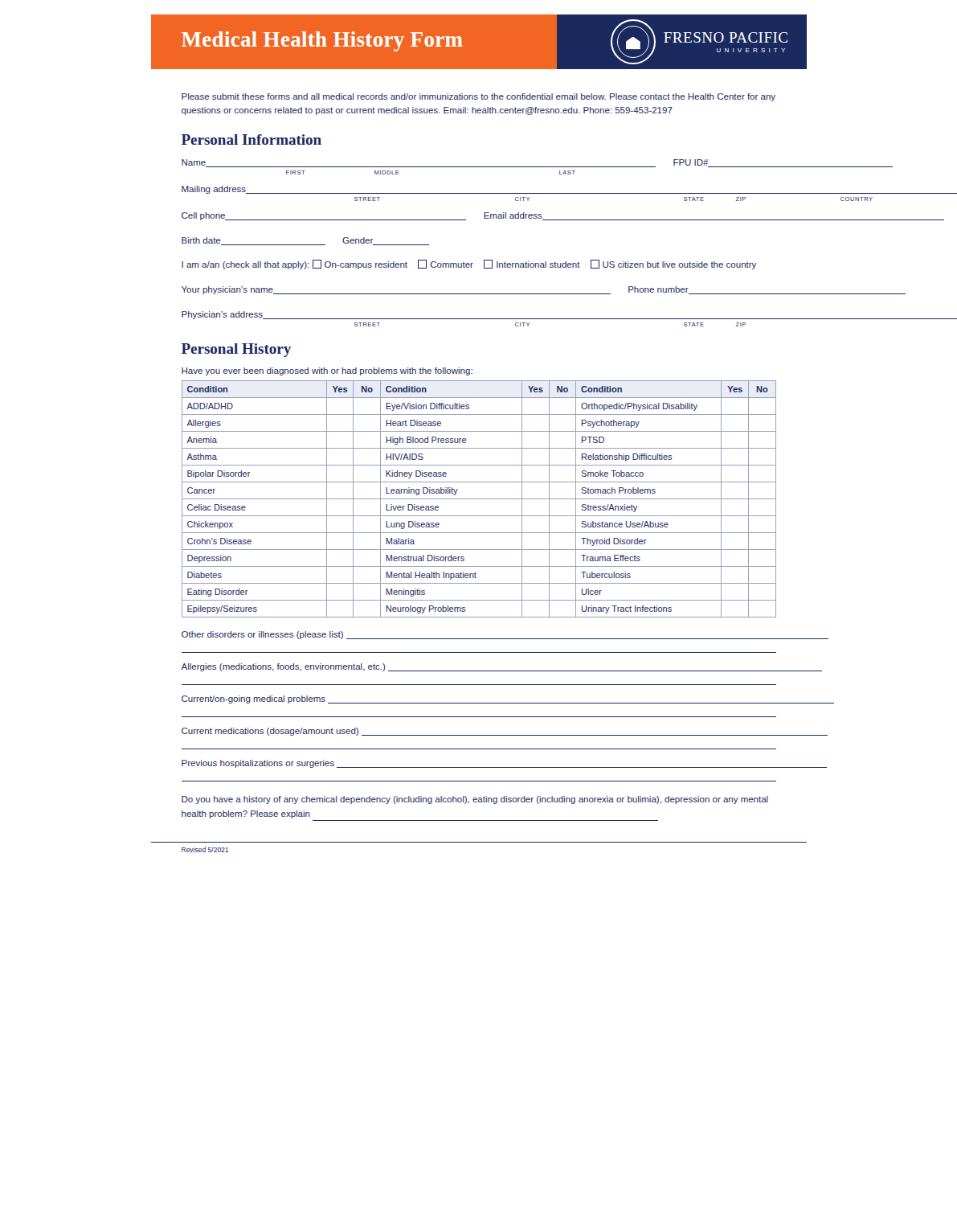Medical Health History Form
FRESNO PACIFIC UNIVERSITY
Please submit these forms and all medical records and/or immunizations to the confidential email below. Please contact the Health Center for any questions or concerns related to past or current medical issues. Email: health.center@fresno.edu. Phone: 559-453-2197
Personal Information
Name FPU ID#
FIRST MIDDLE LAST
Mailing address
STREET CITY STATE ZIP COUNTRY
Cell phone Email address
Birth date Gender
I am a/an (check all that apply): On-campus resident Commuter International student US citizen but live outside the country
Your physician’s name Phone number
Physician’s address
STREET CITY STATE ZIP
Personal History
Have you ever been diagnosed with or had problems with the following:
| Condition | Yes | No | Condition | Yes | No | Condition | Yes | No |
| --- | --- | --- | --- | --- | --- | --- | --- | --- |
| ADD/ADHD | | | Eye/Vision Difficulties | | | Orthopedic/Physical Disability | | |
| Allergies | | | Heart Disease | | | Psychotherapy | | |
| Anemia | | | High Blood Pressure | | | PTSD | | |
| Asthma | | | HIV/AIDS | | | Relationship Difficulties | | |
| Bipolar Disorder | | | Kidney Disease | | | Smoke Tobacco | | |
| Cancer | | | Learning Disability | | | Stomach Problems | | |
| Celiac Disease | | | Liver Disease | | | Stress/Anxiety | | |
| Chickenpox | | | Lung Disease | | | Substance Use/Abuse | | |
| Crohn’s Disease | | | Malaria | | | Thyroid Disorder | | |
| Depression | | | Menstrual Disorders | | | Trauma Effects | | |
| Diabetes | | | Mental Health Inpatient | | | Tuberculosis | | |
| Eating Disorder | | | Meningitis | | | Ulcer | | |
| Epilepsy/Seizures | | | Neurology Problems | | | Urinary Tract Infections | | |
Other disorders or illnesses (please list)
Allergies (medications, foods, environmental, etc.)
Current/on-going medical problems
Current medications (dosage/amount used)
Previous hospitalizations or surgeries
Do you have a history of any chemical dependency (including alcohol), eating disorder (including anorexia or bulimia), depression or any mental health problem? Please explain
Revised 5/2021